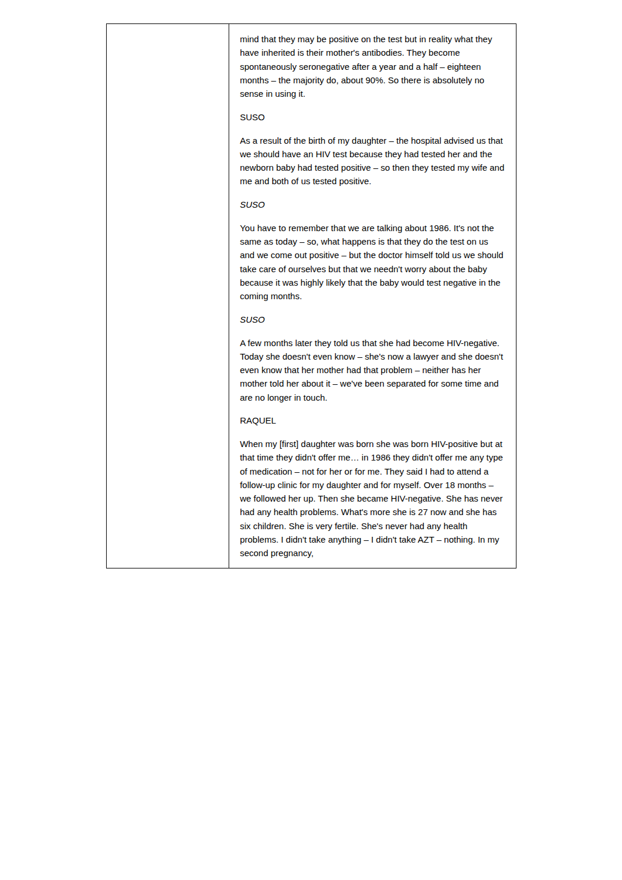| | mind that they may be positive on the test but in reality what they have inherited is their mother's antibodies. They become spontaneously seronegative after a year and a half – eighteen months – the majority do, about 90%. So there is absolutely no sense in using it. SUSO As a result of the birth of my daughter – the hospital advised us that we should have an HIV test because they had tested her and the newborn baby had tested positive – so then they tested my wife and me and both of us tested positive. SUSO You have to remember that we are talking about 1986. It's not the same as today – so, what happens is that they do the test on us and we come out positive – but the doctor himself told us we should take care of ourselves but that we needn't worry about the baby because it was highly likely that the baby would test negative in the coming months. SUSO A few months later they told us that she had become HIV-negative. Today she doesn't even know – she's now a lawyer and she doesn't even know that her mother had that problem – neither has her mother told her about it – we've been separated for some time and are no longer in touch. RAQUEL When my [first] daughter was born she was born HIV-positive but at that time they didn't offer me… in 1986 they didn't offer me any type of medication – not for her or for me. They said I had to attend a follow-up clinic for my daughter and for myself. Over 18 months – we followed her up. Then she became HIV-negative. She has never had any health problems. What's more she is 27 now and she has six children. She is very fertile. She's never had any health problems. I didn't take anything – I didn't take AZT – nothing. In my second pregnancy, |